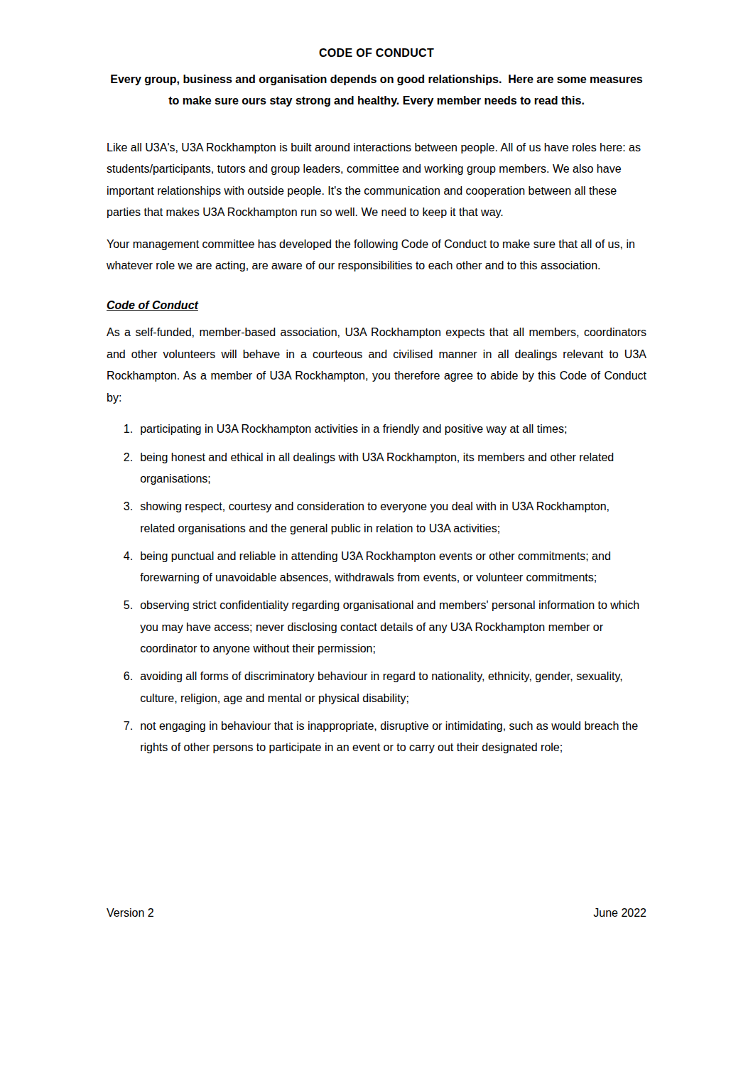CODE OF CONDUCT
Every group, business and organisation depends on good relationships. Here are some measures to make sure ours stay strong and healthy. Every member needs to read this.
Like all U3A's, U3A Rockhampton is built around interactions between people. All of us have roles here: as students/participants, tutors and group leaders, committee and working group members. We also have important relationships with outside people. It's the communication and cooperation between all these parties that makes U3A Rockhampton run so well. We need to keep it that way.
Your management committee has developed the following Code of Conduct to make sure that all of us, in whatever role we are acting, are aware of our responsibilities to each other and to this association.
Code of Conduct
As a self-funded, member-based association, U3A Rockhampton expects that all members, coordinators and other volunteers will behave in a courteous and civilised manner in all dealings relevant to U3A Rockhampton. As a member of U3A Rockhampton, you therefore agree to abide by this Code of Conduct by:
participating in U3A Rockhampton activities in a friendly and positive way at all times;
being honest and ethical in all dealings with U3A Rockhampton, its members and other related organisations;
showing respect, courtesy and consideration to everyone you deal with in U3A Rockhampton, related organisations and the general public in relation to U3A activities;
being punctual and reliable in attending U3A Rockhampton events or other commitments; and forewarning of unavoidable absences, withdrawals from events, or volunteer commitments;
observing strict confidentiality regarding organisational and members' personal information to which you may have access; never disclosing contact details of any U3A Rockhampton member or coordinator to anyone without their permission;
avoiding all forms of discriminatory behaviour in regard to nationality, ethnicity, gender, sexuality, culture, religion, age and mental or physical disability;
not engaging in behaviour that is inappropriate, disruptive or intimidating, such as would breach the rights of other persons to participate in an event or to carry out their designated role;
Version 2 June 2022